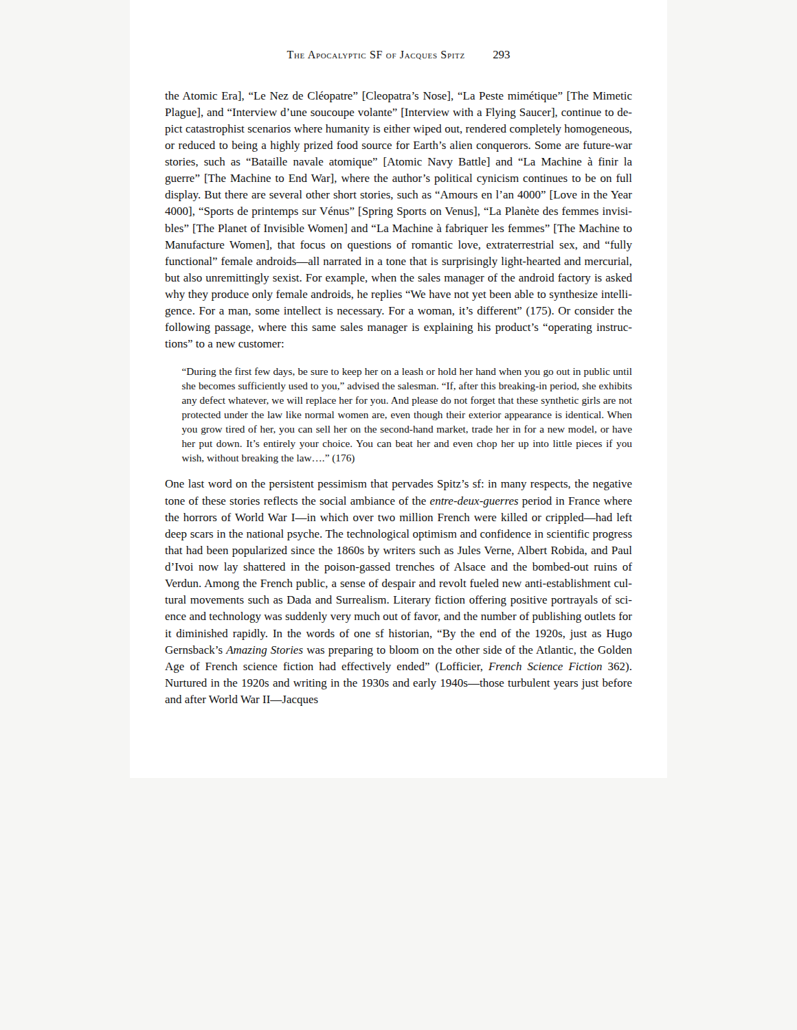The Apocalyptic SF of Jacques Spitz 293
the Atomic Era], “Le Nez de Cléopatre” [Cleopatra’s Nose], “La Peste mimétique” [The Mimetic Plague], and “Interview d’une soucoupe volante” [Interview with a Flying Saucer], continue to depict catastrophist scenarios where humanity is either wiped out, rendered completely homogeneous, or reduced to being a highly prized food source for Earth’s alien conquerors. Some are future-war stories, such as “Bataille navale atomique” [Atomic Navy Battle] and “La Machine à finir la guerre” [The Machine to End War], where the author’s political cynicism continues to be on full display. But there are several other short stories, such as “Amours en l’an 4000” [Love in the Year 4000], “Sports de printemps sur Vénus” [Spring Sports on Venus], “La Planète des femmes invisibles” [The Planet of Invisible Women] and “La Machine à fabriquer les femmes” [The Machine to Manufacture Women], that focus on questions of romantic love, extraterrestrial sex, and “fully functional” female androids—all narrated in a tone that is surprisingly light-hearted and mercurial, but also unremittingly sexist. For example, when the sales manager of the android factory is asked why they produce only female androids, he replies “We have not yet been able to synthesize intelligence. For a man, some intellect is necessary. For a woman, it’s different” (175). Or consider the following passage, where this same sales manager is explaining his product’s “operating instructions” to a new customer:
“During the first few days, be sure to keep her on a leash or hold her hand when you go out in public until she becomes sufficiently used to you,” advised the salesman. “If, after this breaking-in period, she exhibits any defect whatever, we will replace her for you. And please do not forget that these synthetic girls are not protected under the law like normal women are, even though their exterior appearance is identical. When you grow tired of her, you can sell her on the second-hand market, trade her in for a new model, or have her put down. It’s entirely your choice. You can beat her and even chop her up into little pieces if you wish, without breaking the law….” (176)
One last word on the persistent pessimism that pervades Spitz’s sf: in many respects, the negative tone of these stories reflects the social ambiance of the entre-deux-guerres period in France where the horrors of World War I—in which over two million French were killed or crippled—had left deep scars in the national psyche. The technological optimism and confidence in scientific progress that had been popularized since the 1860s by writers such as Jules Verne, Albert Robida, and Paul d’Ivoi now lay shattered in the poison-gassed trenches of Alsace and the bombed-out ruins of Verdun. Among the French public, a sense of despair and revolt fueled new anti-establishment cultural movements such as Dada and Surrealism. Literary fiction offering positive portrayals of science and technology was suddenly very much out of favor, and the number of publishing outlets for it diminished rapidly. In the words of one sf historian, “By the end of the 1920s, just as Hugo Gernsback’s Amazing Stories was preparing to bloom on the other side of the Atlantic, the Golden Age of French science fiction had effectively ended” (Lofficier, French Science Fiction 362). Nurtured in the 1920s and writing in the 1930s and early 1940s—those turbulent years just before and after World War II—Jacques